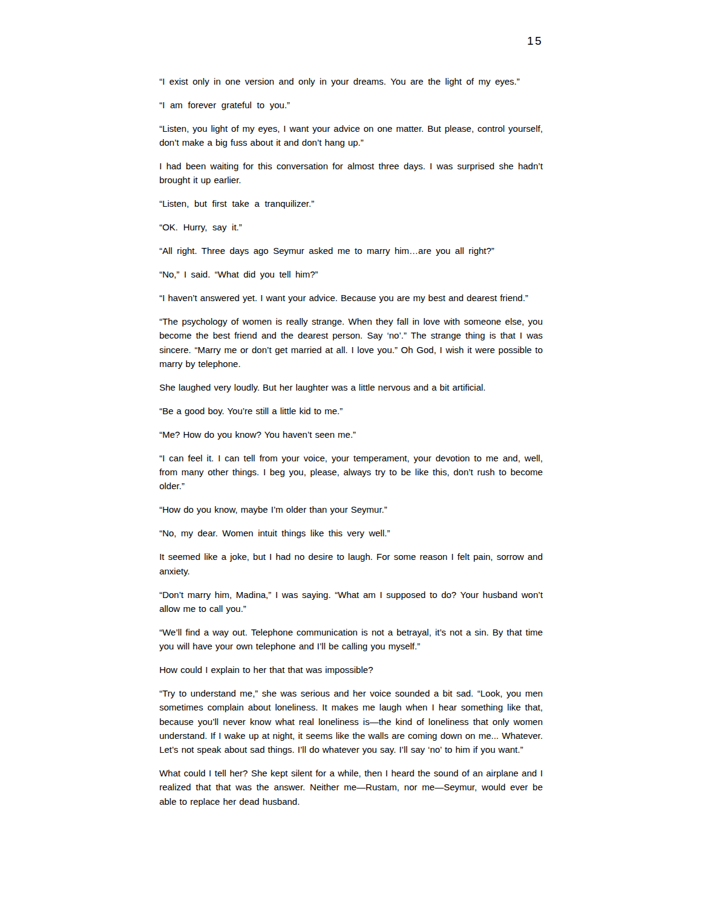15
“I exist only in one version and only in your dreams. You are the light of my eyes.”
“I am forever grateful to you.”
“Listen, you light of my eyes, I want your advice on one matter. But please, control yourself, don’t make a big fuss about it and don’t hang up.”
I had been waiting for this conversation for almost three days. I was surprised she hadn’t brought it up earlier.
“Listen, but first take a tranquilizer.”
“OK. Hurry, say it.”
“All right. Three days ago Seymur asked me to marry him…are you all right?”
“No,” I said. “What did you tell him?”
“I haven’t answered yet. I want your advice. Because you are my best and dearest friend.”
“The psychology of women is really strange. When they fall in love with someone else, you become the best friend and the dearest person. Say ‘no’.” The strange thing is that I was sincere. “Marry me or don’t get married at all. I love you.” Oh God, I wish it were possible to marry by telephone.
She laughed very loudly. But her laughter was a little nervous and a bit artificial.
“Be a good boy. You’re still a little kid to me.”
“Me? How do you know? You haven’t seen me.”
“I can feel it. I can tell from your voice, your temperament, your devotion to me and, well, from many other things. I beg you, please, always try to be like this, don’t rush to become older.”
“How do you know, maybe I’m older than your Seymur.”
“No, my dear. Women intuit things like this very well.”
It seemed like a joke, but I had no desire to laugh. For some reason I felt pain, sorrow and anxiety.
“Don’t marry him, Madina,” I was saying. “What am I supposed to do? Your husband won’t allow me to call you.”
“We’ll find a way out. Telephone communication is not a betrayal, it’s not a sin. By that time you will have your own telephone and I’ll be calling you myself.”
How could I explain to her that that was impossible?
“Try to understand me,” she was serious and her voice sounded a bit sad. “Look, you men sometimes complain about loneliness. It makes me laugh when I hear something like that, because you’ll never know what real loneliness is—the kind of loneliness that only women understand. If I wake up at night, it seems like the walls are coming down on me... Whatever. Let’s not speak about sad things. I’ll do whatever you say. I’ll say ‘no’ to him if you want.”
What could I tell her? She kept silent for a while, then I heard the sound of an airplane and I realized that that was the answer. Neither me—Rustam, nor me—Seymur, would ever be able to replace her dead husband.